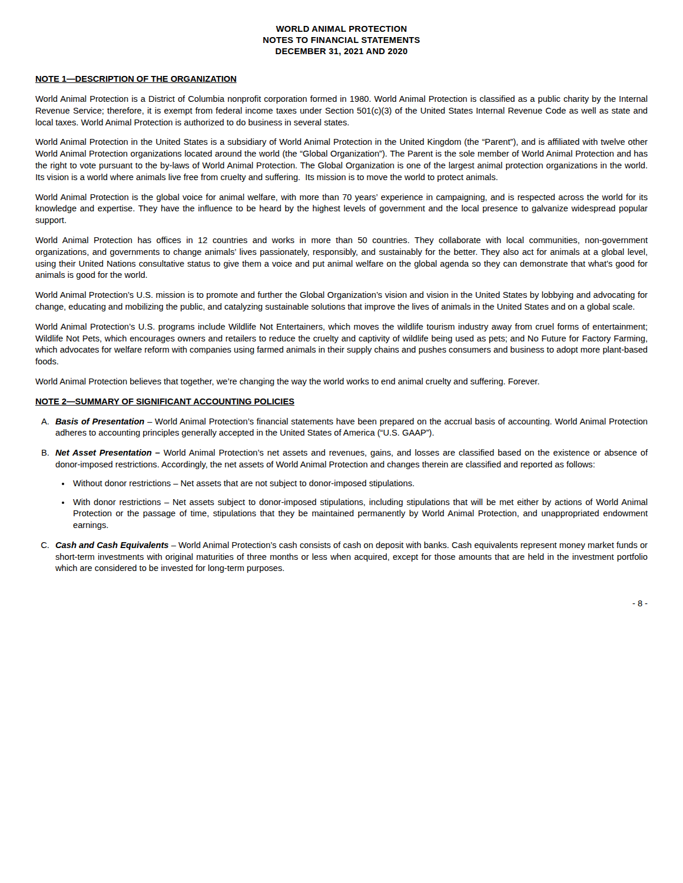WORLD ANIMAL PROTECTION
NOTES TO FINANCIAL STATEMENTS
DECEMBER 31, 2021 AND 2020
NOTE 1—DESCRIPTION OF THE ORGANIZATION
World Animal Protection is a District of Columbia nonprofit corporation formed in 1980. World Animal Protection is classified as a public charity by the Internal Revenue Service; therefore, it is exempt from federal income taxes under Section 501(c)(3) of the United States Internal Revenue Code as well as state and local taxes. World Animal Protection is authorized to do business in several states.
World Animal Protection in the United States is a subsidiary of World Animal Protection in the United Kingdom (the “Parent”), and is affiliated with twelve other World Animal Protection organizations located around the world (the “Global Organization”). The Parent is the sole member of World Animal Protection and has the right to vote pursuant to the by-laws of World Animal Protection. The Global Organization is one of the largest animal protection organizations in the world. Its vision is a world where animals live free from cruelty and suffering. Its mission is to move the world to protect animals.
World Animal Protection is the global voice for animal welfare, with more than 70 years’ experience in campaigning, and is respected across the world for its knowledge and expertise. They have the influence to be heard by the highest levels of government and the local presence to galvanize widespread popular support.
World Animal Protection has offices in 12 countries and works in more than 50 countries. They collaborate with local communities, non-government organizations, and governments to change animals’ lives passionately, responsibly, and sustainably for the better. They also act for animals at a global level, using their United Nations consultative status to give them a voice and put animal welfare on the global agenda so they can demonstrate that what’s good for animals is good for the world.
World Animal Protection’s U.S. mission is to promote and further the Global Organization’s vision and vision in the United States by lobbying and advocating for change, educating and mobilizing the public, and catalyzing sustainable solutions that improve the lives of animals in the United States and on a global scale.
World Animal Protection’s U.S. programs include Wildlife Not Entertainers, which moves the wildlife tourism industry away from cruel forms of entertainment; Wildlife Not Pets, which encourages owners and retailers to reduce the cruelty and captivity of wildlife being used as pets; and No Future for Factory Farming, which advocates for welfare reform with companies using farmed animals in their supply chains and pushes consumers and business to adopt more plant-based foods.
World Animal Protection believes that together, we’re changing the way the world works to end animal cruelty and suffering. Forever.
NOTE 2—SUMMARY OF SIGNIFICANT ACCOUNTING POLICIES
Basis of Presentation – World Animal Protection’s financial statements have been prepared on the accrual basis of accounting. World Animal Protection adheres to accounting principles generally accepted in the United States of America (“U.S. GAAP”).
Net Asset Presentation – World Animal Protection’s net assets and revenues, gains, and losses are classified based on the existence or absence of donor-imposed restrictions. Accordingly, the net assets of World Animal Protection and changes therein are classified and reported as follows:
Without donor restrictions – Net assets that are not subject to donor-imposed stipulations.
With donor restrictions – Net assets subject to donor-imposed stipulations, including stipulations that will be met either by actions of World Animal Protection or the passage of time, stipulations that they be maintained permanently by World Animal Protection, and unappropriated endowment earnings.
Cash and Cash Equivalents – World Animal Protection’s cash consists of cash on deposit with banks. Cash equivalents represent money market funds or short-term investments with original maturities of three months or less when acquired, except for those amounts that are held in the investment portfolio which are considered to be invested for long-term purposes.
- 8 -